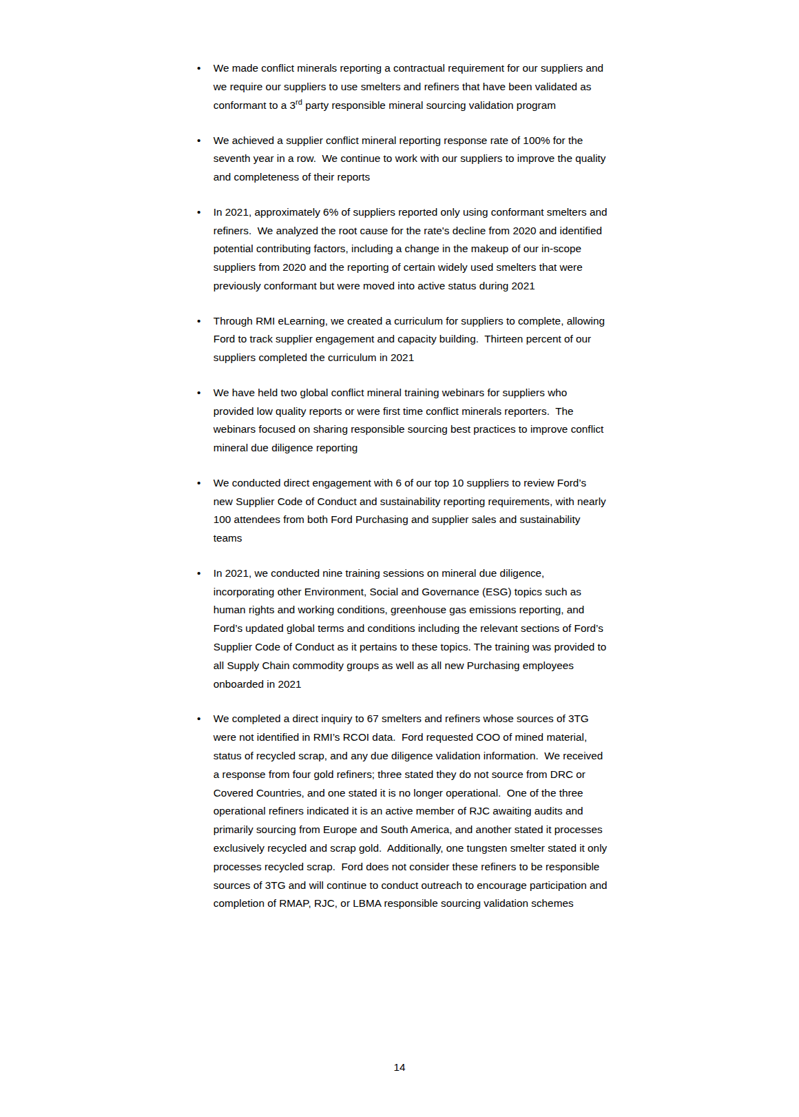We made conflict minerals reporting a contractual requirement for our suppliers and we require our suppliers to use smelters and refiners that have been validated as conformant to a 3rd party responsible mineral sourcing validation program
We achieved a supplier conflict mineral reporting response rate of 100% for the seventh year in a row. We continue to work with our suppliers to improve the quality and completeness of their reports
In 2021, approximately 6% of suppliers reported only using conformant smelters and refiners. We analyzed the root cause for the rate's decline from 2020 and identified potential contributing factors, including a change in the makeup of our in-scope suppliers from 2020 and the reporting of certain widely used smelters that were previously conformant but were moved into active status during 2021
Through RMI eLearning, we created a curriculum for suppliers to complete, allowing Ford to track supplier engagement and capacity building. Thirteen percent of our suppliers completed the curriculum in 2021
We have held two global conflict mineral training webinars for suppliers who provided low quality reports or were first time conflict minerals reporters. The webinars focused on sharing responsible sourcing best practices to improve conflict mineral due diligence reporting
We conducted direct engagement with 6 of our top 10 suppliers to review Ford’s new Supplier Code of Conduct and sustainability reporting requirements, with nearly 100 attendees from both Ford Purchasing and supplier sales and sustainability teams
In 2021, we conducted nine training sessions on mineral due diligence, incorporating other Environment, Social and Governance (ESG) topics such as human rights and working conditions, greenhouse gas emissions reporting, and Ford’s updated global terms and conditions including the relevant sections of Ford’s Supplier Code of Conduct as it pertains to these topics. The training was provided to all Supply Chain commodity groups as well as all new Purchasing employees onboarded in 2021
We completed a direct inquiry to 67 smelters and refiners whose sources of 3TG were not identified in RMI’s RCOI data. Ford requested COO of mined material, status of recycled scrap, and any due diligence validation information. We received a response from four gold refiners; three stated they do not source from DRC or Covered Countries, and one stated it is no longer operational. One of the three operational refiners indicated it is an active member of RJC awaiting audits and primarily sourcing from Europe and South America, and another stated it processes exclusively recycled and scrap gold. Additionally, one tungsten smelter stated it only processes recycled scrap. Ford does not consider these refiners to be responsible sources of 3TG and will continue to conduct outreach to encourage participation and completion of RMAP, RJC, or LBMA responsible sourcing validation schemes
14